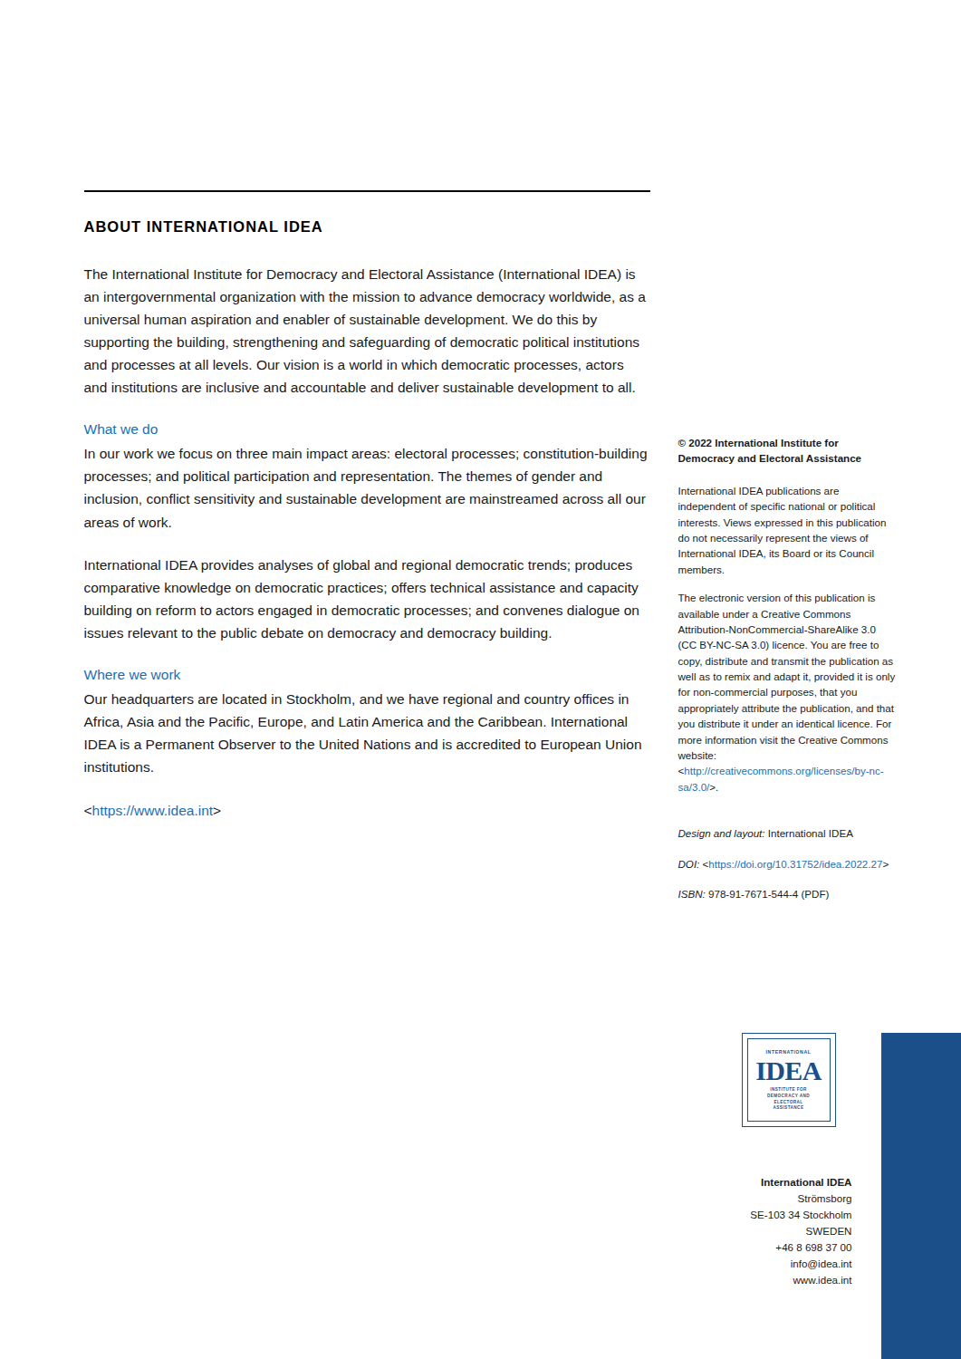ABOUT INTERNATIONAL IDEA
The International Institute for Democracy and Electoral Assistance (International IDEA) is an intergovernmental organization with the mission to advance democracy worldwide, as a universal human aspiration and enabler of sustainable development. We do this by supporting the building, strengthening and safeguarding of democratic political institutions and processes at all levels. Our vision is a world in which democratic processes, actors and institutions are inclusive and accountable and deliver sustainable development to all.
What we do
In our work we focus on three main impact areas: electoral processes; constitution-building processes; and political participation and representation. The themes of gender and inclusion, conflict sensitivity and sustainable development are mainstreamed across all our areas of work.
International IDEA provides analyses of global and regional democratic trends; produces comparative knowledge on democratic practices; offers technical assistance and capacity building on reform to actors engaged in democratic processes; and convenes dialogue on issues relevant to the public debate on democracy and democracy building.
Where we work
Our headquarters are located in Stockholm, and we have regional and country offices in Africa, Asia and the Pacific, Europe, and Latin America and the Caribbean. International IDEA is a Permanent Observer to the United Nations and is accredited to European Union institutions.
<https://www.idea.int>
© 2022 International Institute for Democracy and Electoral Assistance
International IDEA publications are independent of specific national or political interests. Views expressed in this publication do not necessarily represent the views of International IDEA, its Board or its Council members.
The electronic version of this publication is available under a Creative Commons Attribution-NonCommercial-ShareAlike 3.0 (CC BY-NC-SA 3.0) licence. You are free to copy, distribute and transmit the publication as well as to remix and adapt it, provided it is only for non-commercial purposes, that you appropriately attribute the publication, and that you distribute it under an identical licence. For more information visit the Creative Commons website: <http://creativecommons.org/licenses/by-nc-sa/3.0/>.
Design and layout: International IDEA
DOI: <https://doi.org/10.31752/idea.2022.27>
ISBN: 978-91-7671-544-4 (PDF)
INTERNATIONAL
IDEA
INSTITUTE FOR
DEMOCRACY AND
ELECTORAL
ASSISTANCE
International IDEA
Strömsborg
SE-103 34 Stockholm
SWEDEN
+46 8 698 37 00
info@idea.int
www.idea.int